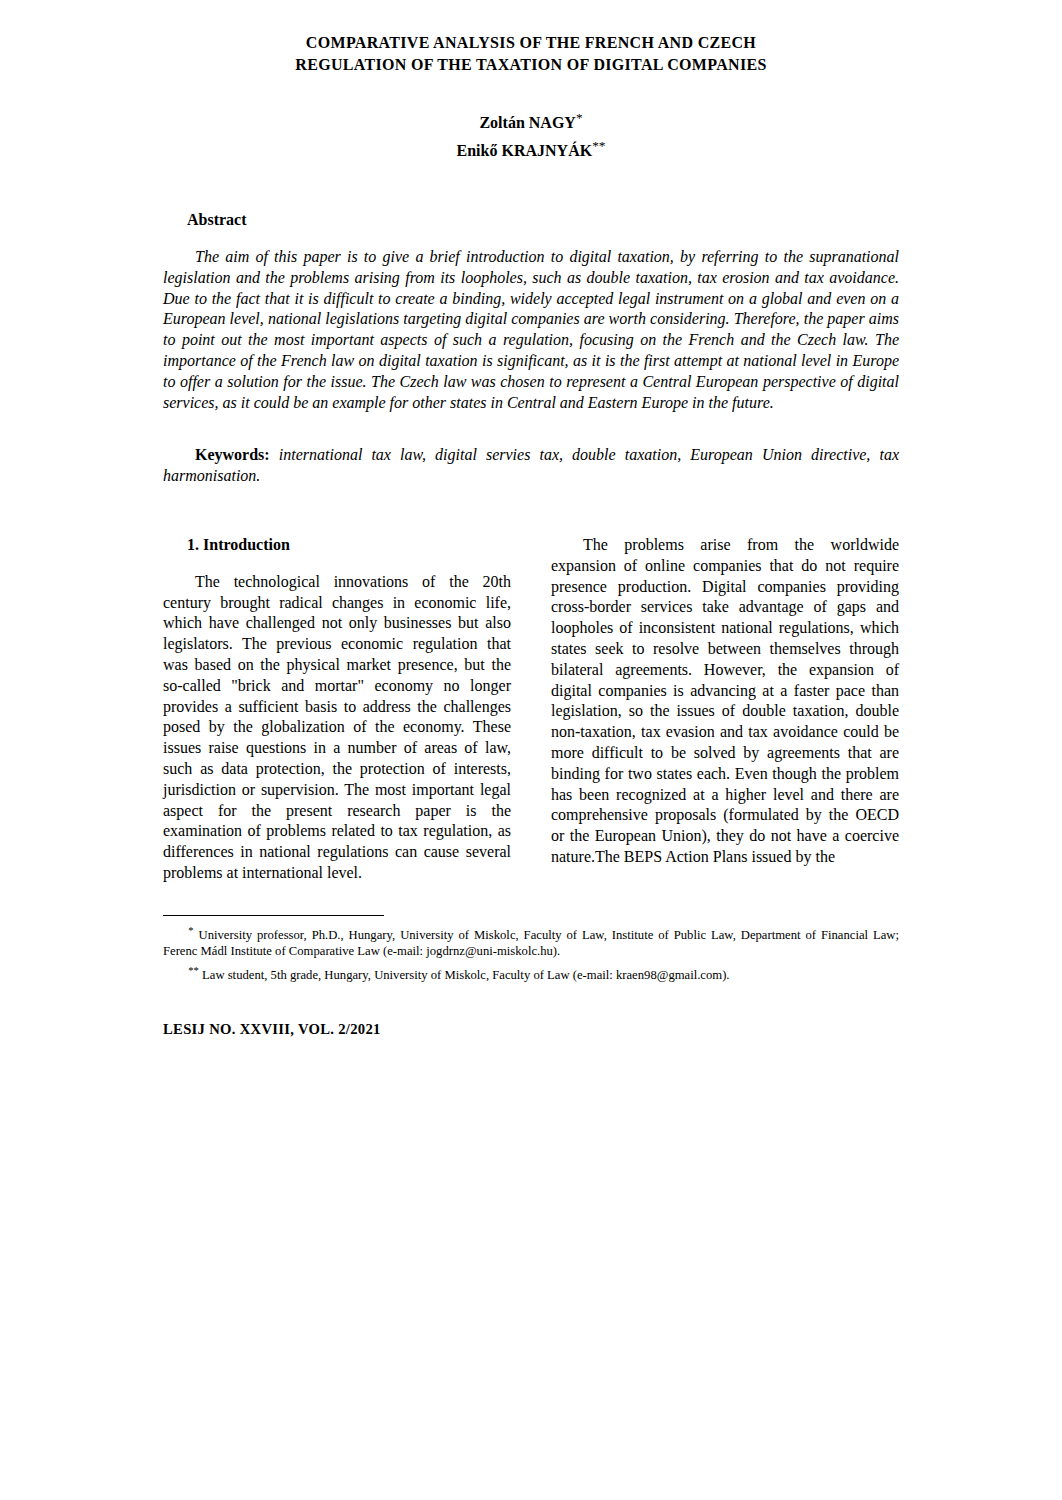Comparative Analysis of the French and Czech
Regulation of the Taxation of Digital Companies
Zoltán NAGY*
Enikő KRAJNYÁK**
Abstract
The aim of this paper is to give a brief introduction to digital taxation, by referring to the supranational legislation and the problems arising from its loopholes, such as double taxation, tax erosion and tax avoidance. Due to the fact that it is difficult to create a binding, widely accepted legal instrument on a global and even on a European level, national legislations targeting digital companies are worth considering. Therefore, the paper aims to point out the most important aspects of such a regulation, focusing on the French and the Czech law. The importance of the French law on digital taxation is significant, as it is the first attempt at national level in Europe to offer a solution for the issue. The Czech law was chosen to represent a Central European perspective of digital services, as it could be an example for other states in Central and Eastern Europe in the future.
Keywords: international tax law, digital servies tax, double taxation, European Union directive, tax harmonisation.
1. Introduction
The technological innovations of the 20th century brought radical changes in economic life, which have challenged not only businesses but also legislators. The previous economic regulation that was based on the physical market presence, but the so-called "brick and mortar" economy no longer provides a sufficient basis to address the challenges posed by the globalization of the economy. These issues raise questions in a number of areas of law, such as data protection, the protection of interests, jurisdiction or supervision. The most important legal aspect for the present research paper is the examination of problems related to tax regulation, as differences in national regulations can cause several problems at international level.
The problems arise from the worldwide expansion of online companies that do not require presence production. Digital companies providing cross-border services take advantage of gaps and loopholes of inconsistent national regulations, which states seek to resolve between themselves through bilateral agreements. However, the expansion of digital companies is advancing at a faster pace than legislation, so the issues of double taxation, double non-taxation, tax evasion and tax avoidance could be more difficult to be solved by agreements that are binding for two states each. Even though the problem has been recognized at a higher level and there are comprehensive proposals (formulated by the OECD or the European Union), they do not have a coercive nature.The BEPS Action Plans issued by the
* University professor, Ph.D., Hungary, University of Miskolc, Faculty of Law, Institute of Public Law, Department of Financial Law; Ferenc Mádl Institute of Comparative Law (e-mail: jogdrnz@uni-miskolc.hu).
** Law student, 5th grade, Hungary, University of Miskolc, Faculty of Law (e-mail: kraen98@gmail.com).
LESIJ NO. XXVIII, VOL. 2/2021